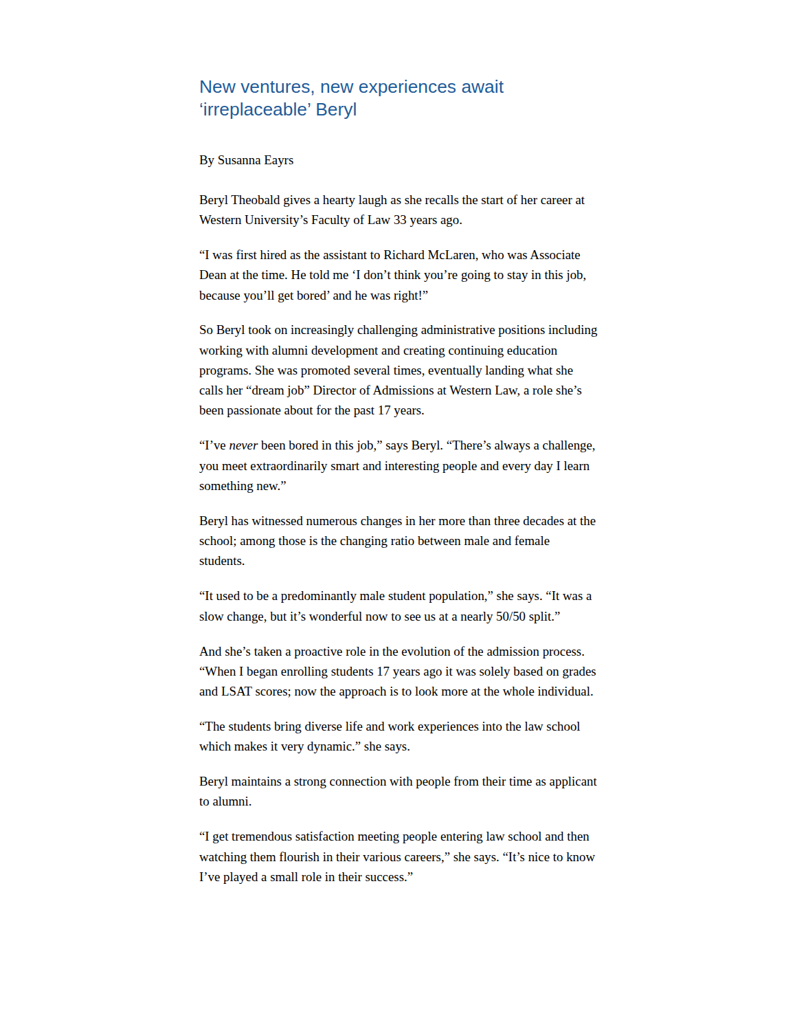New ventures, new experiences await ‘irreplaceable’ Beryl
By Susanna Eayrs
Beryl Theobald gives a hearty laugh as she recalls the start of her career at Western University’s Faculty of Law 33 years ago.
“I was first hired as the assistant to Richard McLaren, who was Associate Dean at the time. He told me ‘I don’t think you’re going to stay in this job, because you’ll get bored’ and he was right!”
So Beryl took on increasingly challenging administrative positions including working with alumni development and creating continuing education programs. She was promoted several times, eventually landing what she calls her “dream job” Director of Admissions at Western Law, a role she’s been passionate about for the past 17 years.
“I’ve never been bored in this job,” says Beryl. “There’s always a challenge, you meet extraordinarily smart and interesting people and every day I learn something new.”
Beryl has witnessed numerous changes in her more than three decades at the school; among those is the changing ratio between male and female students.
“It used to be a predominantly male student population,” she says. “It was a slow change, but it’s wonderful now to see us at a nearly 50/50 split.”
And she’s taken a proactive role in the evolution of the admission process. “When I began enrolling students 17 years ago it was solely based on grades and LSAT scores; now the approach is to look more at the whole individual.
“The students bring diverse life and work experiences into the law school which makes it very dynamic.” she says.
Beryl maintains a strong connection with people from their time as applicant to alumni.
“I get tremendous satisfaction meeting people entering law school and then watching them flourish in their various careers,” she says. “It’s nice to know I’ve played a small role in their success.”